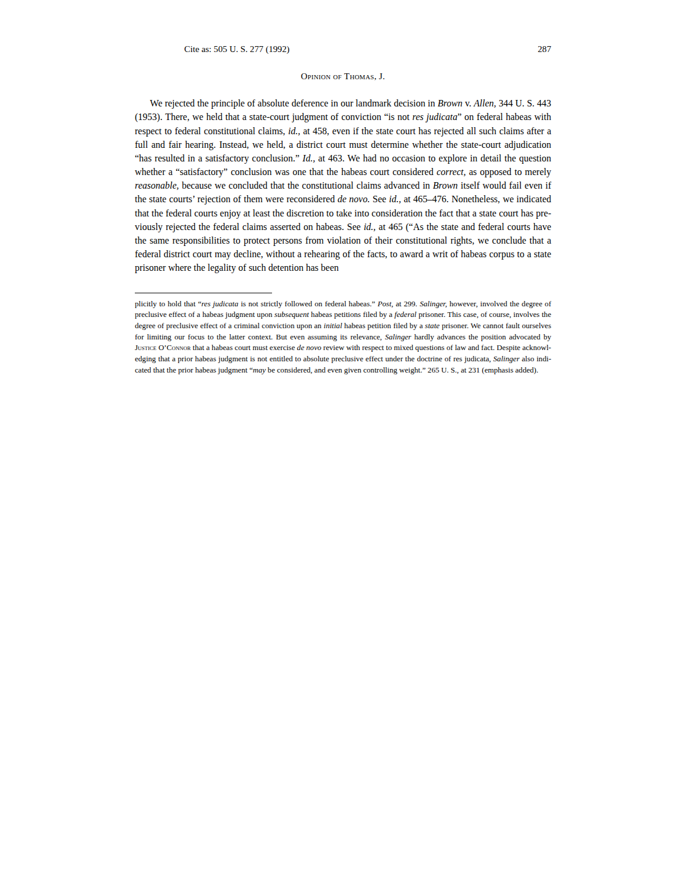Cite as: 505 U. S. 277 (1992) 287
Opinion of Thomas, J.
We rejected the principle of absolute deference in our landmark decision in Brown v. Allen, 344 U. S. 443 (1953). There, we held that a state-court judgment of conviction “is not res judicata” on federal habeas with respect to federal constitutional claims, id., at 458, even if the state court has rejected all such claims after a full and fair hearing. Instead, we held, a district court must determine whether the state-court adjudication “has resulted in a satisfactory conclusion.” Id., at 463. We had no occasion to explore in detail the question whether a “satisfactory” conclusion was one that the habeas court considered correct, as opposed to merely reasonable, because we concluded that the constitutional claims advanced in Brown itself would fail even if the state courts’ rejection of them were reconsidered de novo. See id., at 465–476. Nonetheless, we indicated that the federal courts enjoy at least the discretion to take into consideration the fact that a state court has previously rejected the federal claims asserted on habeas. See id., at 465 (“As the state and federal courts have the same responsibilities to protect persons from violation of their constitutional rights, we conclude that a federal district court may decline, without a rehearing of the facts, to award a writ of habeas corpus to a state prisoner where the legality of such detention has been
plicitly to hold that “res judicata is not strictly followed on federal habeas.” Post, at 299. Salinger, however, involved the degree of preclusive effect of a habeas judgment upon subsequent habeas petitions filed by a federal prisoner. This case, of course, involves the degree of preclusive effect of a criminal conviction upon an initial habeas petition filed by a state prisoner. We cannot fault ourselves for limiting our focus to the latter context. But even assuming its relevance, Salinger hardly advances the position advocated by Justice O’Connor that a habeas court must exercise de novo review with respect to mixed questions of law and fact. Despite acknowledging that a prior habeas judgment is not entitled to absolute preclusive effect under the doctrine of res judicata, Salinger also indicated that the prior habeas judgment “may be considered, and even given controlling weight.” 265 U. S., at 231 (emphasis added).